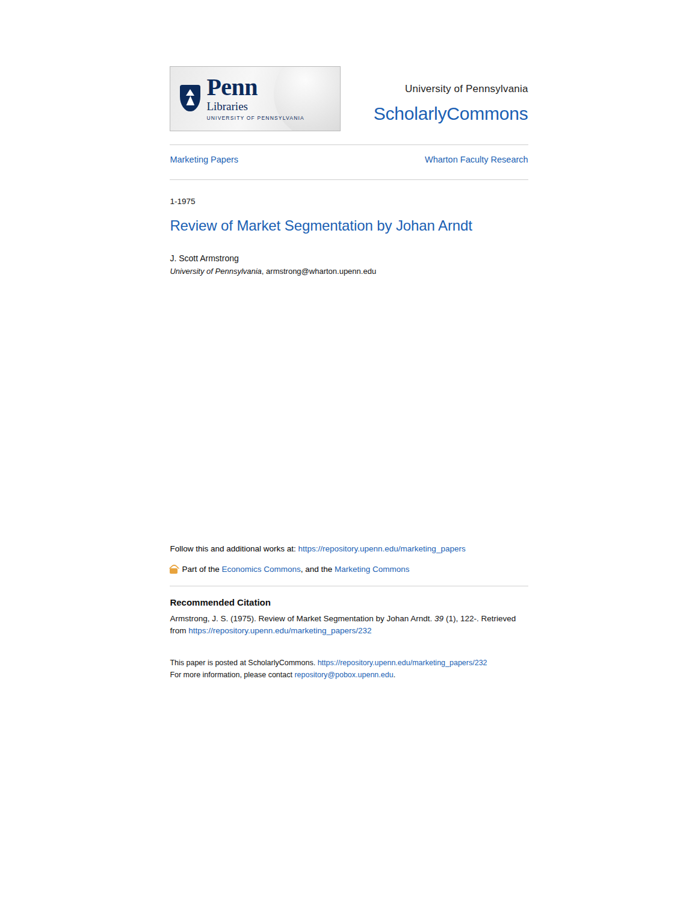Penn Libraries University of Pennsylvania
University of Pennsylvania
ScholarlyCommons
Marketing Papers
Wharton Faculty Research
1-1975
Review of Market Segmentation by Johan Arndt
J. Scott Armstrong
University of Pennsylvania, armstrong@wharton.upenn.edu
Follow this and additional works at: https://repository.upenn.edu/marketing_papers
Part of the Economics Commons, and the Marketing Commons
Recommended Citation
Armstrong, J. S. (1975). Review of Market Segmentation by Johan Arndt. 39 (1), 122-. Retrieved from https://repository.upenn.edu/marketing_papers/232
This paper is posted at ScholarlyCommons. https://repository.upenn.edu/marketing_papers/232
For more information, please contact repository@pobox.upenn.edu.